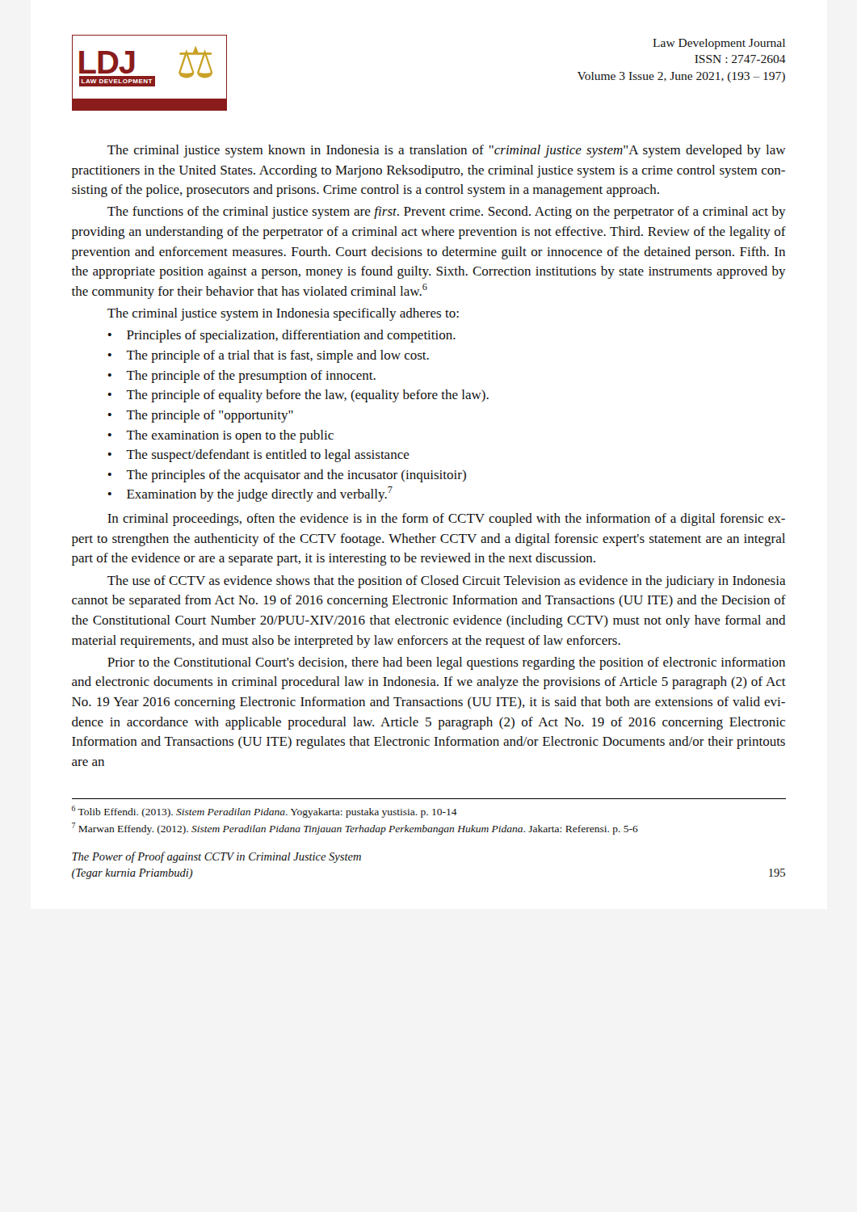LDJ LAW DEVELOPMENT ⚖
Law Development Journal
ISSN : 2747-2604
Volume 3 Issue 2, June 2021, (193 – 197)
The criminal justice system known in Indonesia is a translation of "criminal justice system"A system developed by law practitioners in the United States. According to Marjono Reksodiputro, the criminal justice system is a crime control system consisting of the police, prosecutors and prisons. Crime control is a control system in a management approach.
The functions of the criminal justice system are first. Prevent crime. Second. Acting on the perpetrator of a criminal act by providing an understanding of the perpetrator of a criminal act where prevention is not effective. Third. Review of the legality of prevention and enforcement measures. Fourth. Court decisions to determine guilt or innocence of the detained person. Fifth. In the appropriate position against a person, money is found guilty. Sixth. Correction institutions by state instruments approved by the community for their behavior that has violated criminal law.6
The criminal justice system in Indonesia specifically adheres to:
Principles of specialization, differentiation and competition.
The principle of a trial that is fast, simple and low cost.
The principle of the presumption of innocent.
The principle of equality before the law, (equality before the law).
The principle of "opportunity"
The examination is open to the public
The suspect/defendant is entitled to legal assistance
The principles of the acquisator and the incusator (inquisitoir)
Examination by the judge directly and verbally.7
In criminal proceedings, often the evidence is in the form of CCTV coupled with the information of a digital forensic expert to strengthen the authenticity of the CCTV footage. Whether CCTV and a digital forensic expert's statement are an integral part of the evidence or are a separate part, it is interesting to be reviewed in the next discussion.
The use of CCTV as evidence shows that the position of Closed Circuit Television as evidence in the judiciary in Indonesia cannot be separated from Act No. 19 of 2016 concerning Electronic Information and Transactions (UU ITE) and the Decision of the Constitutional Court Number 20/PUU-XIV/2016 that electronic evidence (including CCTV) must not only have formal and material requirements, and must also be interpreted by law enforcers at the request of law enforcers.
Prior to the Constitutional Court's decision, there had been legal questions regarding the position of electronic information and electronic documents in criminal procedural law in Indonesia. If we analyze the provisions of Article 5 paragraph (2) of Act No. 19 Year 2016 concerning Electronic Information and Transactions (UU ITE), it is said that both are extensions of valid evidence in accordance with applicable procedural law. Article 5 paragraph (2) of Act No. 19 of 2016 concerning Electronic Information and Transactions (UU ITE) regulates that Electronic Information and/or Electronic Documents and/or their printouts are an
6 Tolib Effendi. (2013). Sistem Peradilan Pidana. Yogyakarta: pustaka yustisia. p. 10-14
7 Marwan Effendy. (2012). Sistem Peradilan Pidana Tinjauan Terhadap Perkembangan Hukum Pidana. Jakarta: Referensi. p. 5-6
The Power of Proof against CCTV in Criminal Justice System
(Tegar kurnia Priambudi)
195